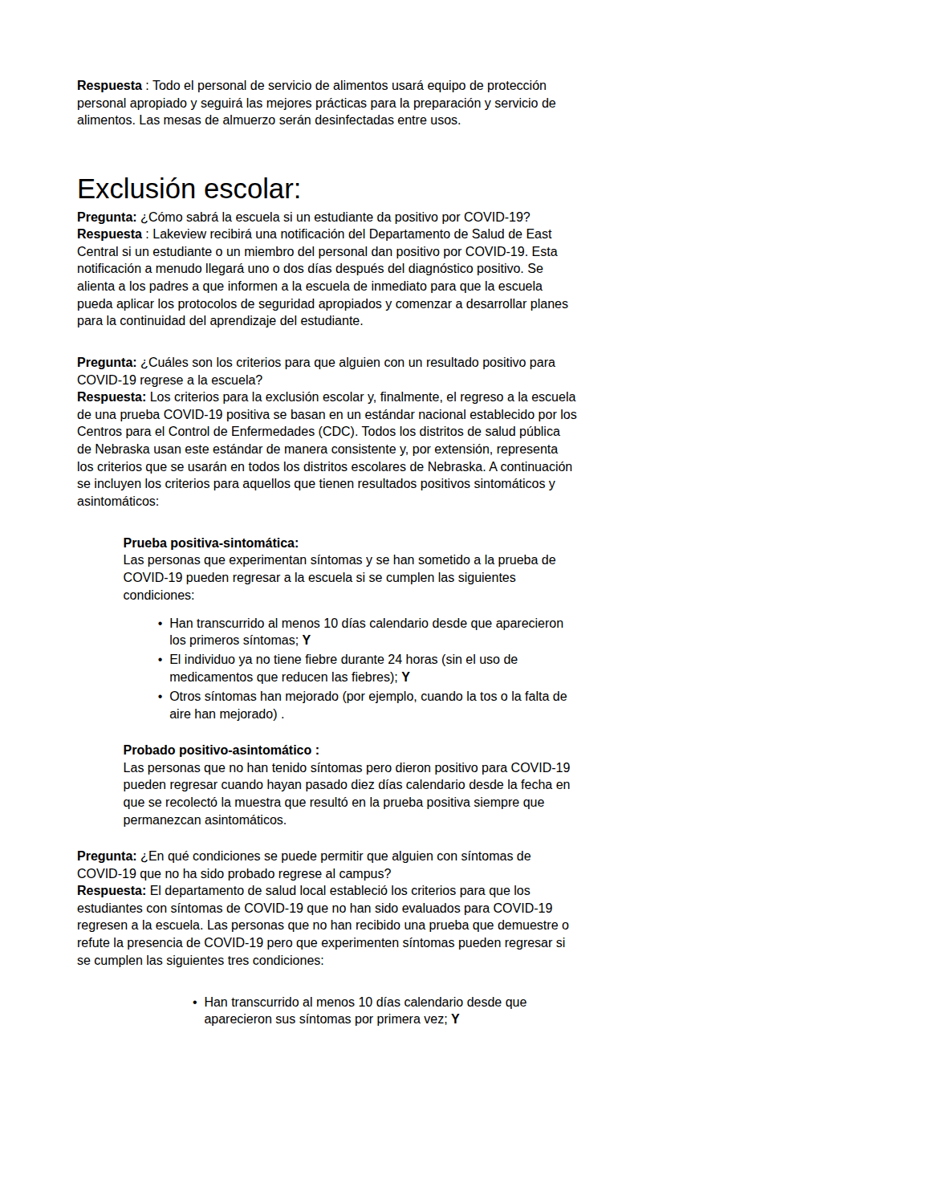Respuesta : Todo el personal de servicio de alimentos usará equipo de protección personal apropiado y seguirá las mejores prácticas para la preparación y servicio de alimentos. Las mesas de almuerzo serán desinfectadas entre usos.
Exclusión escolar:
Pregunta: ¿Cómo sabrá la escuela si un estudiante da positivo por COVID-19?
Respuesta : Lakeview recibirá una notificación del Departamento de Salud de East Central si un estudiante o un miembro del personal dan positivo por COVID-19. Esta notificación a menudo llegará uno o dos días después del diagnóstico positivo. Se alienta a los padres a que informen a la escuela de inmediato para que la escuela pueda aplicar los protocolos de seguridad apropiados y comenzar a desarrollar planes para la continuidad del aprendizaje del estudiante.
Pregunta: ¿Cuáles son los criterios para que alguien con un resultado positivo para COVID-19 regrese a la escuela?
Respuesta: Los criterios para la exclusión escolar y, finalmente, el regreso a la escuela de una prueba COVID-19 positiva se basan en un estándar nacional establecido por los Centros para el Control de Enfermedades (CDC). Todos los distritos de salud pública de Nebraska usan este estándar de manera consistente y, por extensión, representa los criterios que se usarán en todos los distritos escolares de Nebraska. A continuación se incluyen los criterios para aquellos que tienen resultados positivos sintomáticos y asintomáticos:
Prueba positiva-sintomática:
Las personas que experimentan síntomas y se han sometido a la prueba de COVID-19 pueden regresar a la escuela si se cumplen las siguientes condiciones:
Han transcurrido al menos 10 días calendario desde que aparecieron los primeros síntomas; Y
El individuo ya no tiene fiebre durante 24 horas (sin el uso de medicamentos que reducen las fiebres); Y
Otros síntomas han mejorado (por ejemplo, cuando la tos o la falta de aire han mejorado) .
Probado positivo-asintomático :
Las personas que no han tenido síntomas pero dieron positivo para COVID-19 pueden regresar cuando hayan pasado diez días calendario desde la fecha en que se recolectó la muestra que resultó en la prueba positiva siempre que permanezcan asintomáticos.
Pregunta: ¿En qué condiciones se puede permitir que alguien con síntomas de COVID-19 que no ha sido probado regrese al campus?
Respuesta: El departamento de salud local estableció los criterios para que los estudiantes con síntomas de COVID-19 que no han sido evaluados para COVID-19 regresen a la escuela. Las personas que no han recibido una prueba que demuestre o refute la presencia de COVID-19 pero que experimenten síntomas pueden regresar si se cumplen las siguientes tres condiciones:
Han transcurrido al menos 10 días calendario desde que aparecieron sus síntomas por primera vez; Y